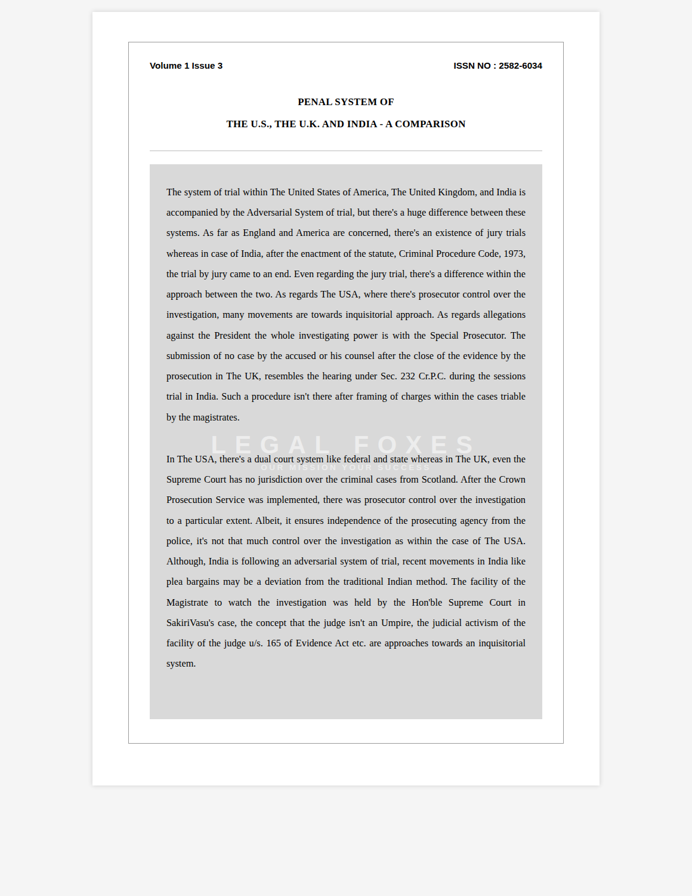Volume 1 Issue 3 ISSN NO : 2582-6034
PENAL SYSTEM OF
THE U.S., THE U.K. AND INDIA - A COMPARISON
LEGAL FOXESOUR MISSION YOUR SUCCESS
The system of trial within The United States of America, The United Kingdom, and India is accompanied by the Adversarial System of trial, but there's a huge difference between these systems. As far as England and America are concerned, there's an existence of jury trials whereas in case of India, after the enactment of the statute, Criminal Procedure Code, 1973, the trial by jury came to an end. Even regarding the jury trial, there's a difference within the approach between the two. As regards The USA, where there's prosecutor control over the investigation, many movements are towards inquisitorial approach. As regards allegations against the President the whole investigating power is with the Special Prosecutor. The submission of no case by the accused or his counsel after the close of the evidence by the prosecution in The UK, resembles the hearing under Sec. 232 Cr.P.C. during the sessions trial in India. Such a procedure isn't there after framing of charges within the cases triable by the magistrates.
In The USA, there's a dual court system like federal and state whereas in The UK, even the Supreme Court has no jurisdiction over the criminal cases from Scotland. After the Crown Prosecution Service was implemented, there was prosecutor control over the investigation to a particular extent. Albeit, it ensures independence of the prosecuting agency from the police, it's not that much control over the investigation as within the case of The USA. Although, India is following an adversarial system of trial, recent movements in India like plea bargains may be a deviation from the traditional Indian method. The facility of the Magistrate to watch the investigation was held by the Hon'ble Supreme Court in SakiriVasu's case, the concept that the judge isn't an Umpire, the judicial activism of the facility of the judge u/s. 165 of Evidence Act etc. are approaches towards an inquisitorial system.